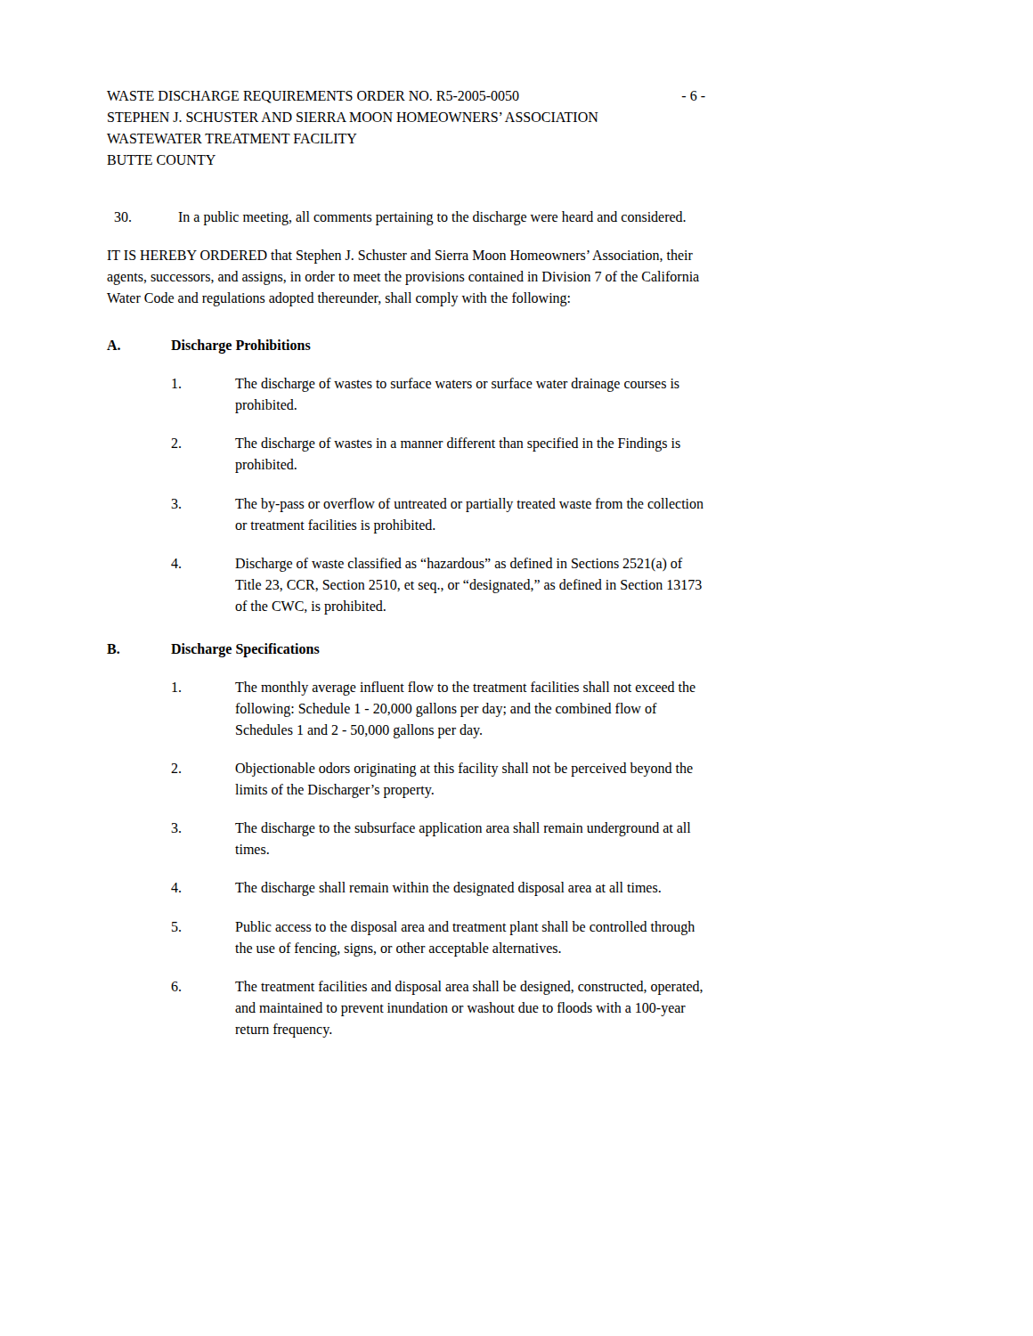Waste Discharge Requirements Order No. R5-2005-0050- 6 -
Stephen J. Schuster and Sierra Moon Homeowners’ Association
Wastewater Treatment Facility
Butte County
30.
In a public meeting, all comments pertaining to the discharge were heard and considered.
IT IS HEREBY ORDERED that Stephen J. Schuster and Sierra Moon Homeowners’ Association, their agents, successors, and assigns, in order to meet the provisions contained in Division 7 of the California Water Code and regulations adopted thereunder, shall comply with the following:
A.
Discharge Prohibitions
1.
The discharge of wastes to surface waters or surface water drainage courses is prohibited.
2.
The discharge of wastes in a manner different than specified in the Findings is prohibited.
3.
The by-pass or overflow of untreated or partially treated waste from the collection or treatment facilities is prohibited.
4.
Discharge of waste classified as “hazardous” as defined in Sections 2521(a) of Title 23, CCR, Section 2510, et seq., or “designated,” as defined in Section 13173 of the CWC, is prohibited.
B.
Discharge Specifications
1.
The monthly average influent flow to the treatment facilities shall not exceed the following: Schedule 1 - 20,000 gallons per day; and the combined flow of Schedules 1 and 2 - 50,000 gallons per day.
2.
Objectionable odors originating at this facility shall not be perceived beyond the limits of the Discharger’s property.
3.
The discharge to the subsurface application area shall remain underground at all times.
4.
The discharge shall remain within the designated disposal area at all times.
5.
Public access to the disposal area and treatment plant shall be controlled through the use of fencing, signs, or other acceptable alternatives.
6.
The treatment facilities and disposal area shall be designed, constructed, operated, and maintained to prevent inundation or washout due to floods with a 100-year return frequency.